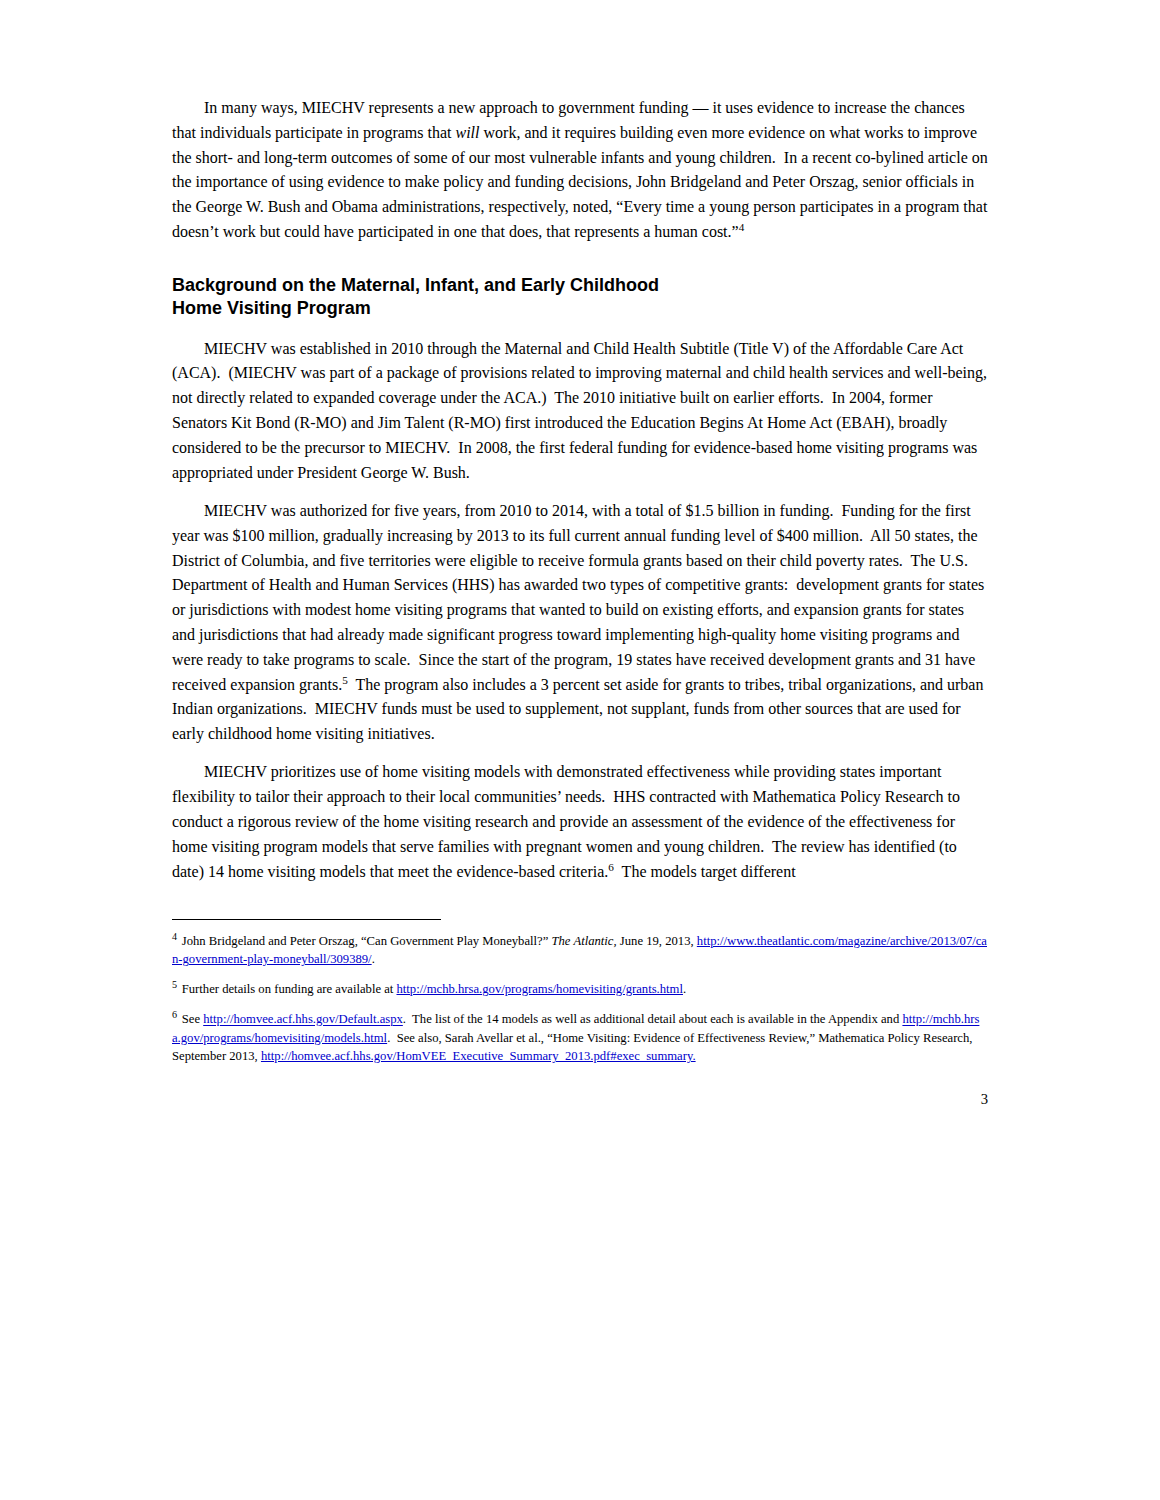In many ways, MIECHV represents a new approach to government funding — it uses evidence to increase the chances that individuals participate in programs that will work, and it requires building even more evidence on what works to improve the short- and long-term outcomes of some of our most vulnerable infants and young children. In a recent co-bylined article on the importance of using evidence to make policy and funding decisions, John Bridgeland and Peter Orszag, senior officials in the George W. Bush and Obama administrations, respectively, noted, “Every time a young person participates in a program that doesn’t work but could have participated in one that does, that represents a human cost.”4
Background on the Maternal, Infant, and Early Childhood
Home Visiting Program
MIECHV was established in 2010 through the Maternal and Child Health Subtitle (Title V) of the Affordable Care Act (ACA). (MIECHV was part of a package of provisions related to improving maternal and child health services and well-being, not directly related to expanded coverage under the ACA.) The 2010 initiative built on earlier efforts. In 2004, former Senators Kit Bond (R-MO) and Jim Talent (R-MO) first introduced the Education Begins At Home Act (EBAH), broadly considered to be the precursor to MIECHV. In 2008, the first federal funding for evidence-based home visiting programs was appropriated under President George W. Bush.
MIECHV was authorized for five years, from 2010 to 2014, with a total of $1.5 billion in funding. Funding for the first year was $100 million, gradually increasing by 2013 to its full current annual funding level of $400 million. All 50 states, the District of Columbia, and five territories were eligible to receive formula grants based on their child poverty rates. The U.S. Department of Health and Human Services (HHS) has awarded two types of competitive grants: development grants for states or jurisdictions with modest home visiting programs that wanted to build on existing efforts, and expansion grants for states and jurisdictions that had already made significant progress toward implementing high-quality home visiting programs and were ready to take programs to scale. Since the start of the program, 19 states have received development grants and 31 have received expansion grants.5 The program also includes a 3 percent set aside for grants to tribes, tribal organizations, and urban Indian organizations. MIECHV funds must be used to supplement, not supplant, funds from other sources that are used for early childhood home visiting initiatives.
MIECHV prioritizes use of home visiting models with demonstrated effectiveness while providing states important flexibility to tailor their approach to their local communities’ needs. HHS contracted with Mathematica Policy Research to conduct a rigorous review of the home visiting research and provide an assessment of the evidence of the effectiveness for home visiting program models that serve families with pregnant women and young children. The review has identified (to date) 14 home visiting models that meet the evidence-based criteria.6 The models target different
4 John Bridgeland and Peter Orszag, “Can Government Play Moneyball?” The Atlantic, June 19, 2013, http://www.theatlantic.com/magazine/archive/2013/07/can-government-play-moneyball/309389/.
5 Further details on funding are available at http://mchb.hrsa.gov/programs/homevisiting/grants.html.
6 See http://homvee.acf.hhs.gov/Default.aspx. The list of the 14 models as well as additional detail about each is available in the Appendix and http://mchb.hrsa.gov/programs/homevisiting/models.html. See also, Sarah Avellar et al., “Home Visiting: Evidence of Effectiveness Review,” Mathematica Policy Research, September 2013, http://homvee.acf.hhs.gov/HomVEE_Executive_Summary_2013.pdf#exec_summary.
3